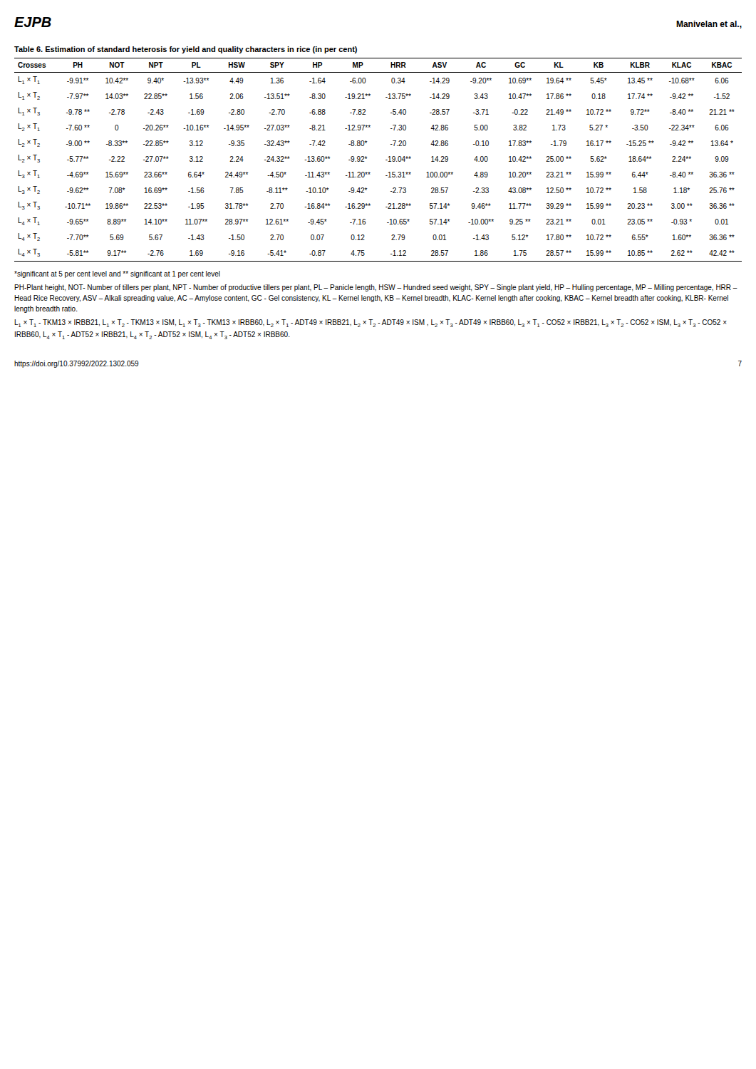EJPB
Manivelan et al.,
Table 6. Estimation of standard heterosis for yield and quality characters in rice (in per cent)
| Crosses | PH | NOT | NPT | PL | HSW | SPY | HP | MP | HRR | ASV | AC | GC | KL | KB | KLBR | KLAC | KBAC |
| --- | --- | --- | --- | --- | --- | --- | --- | --- | --- | --- | --- | --- | --- | --- | --- | --- | --- |
| L 1 × T 1 | -9.91** | 10.42** | 9.40* | -13.93** | 4.49 | 1.36 | -1.64 | -6.00 | 0.34 | -14.29 | -9.20** | 10.69** | 19.64 ** | 5.45* | 13.45 ** | -10.68** | 6.06 |
| L 1 × T 2 | -7.97** | 14.03** | 22.85** | 1.56 | 2.06 | -13.51** | -8.30 | -19.21** | -13.75** | -14.29 | 3.43 | 10.47** | 17.86 ** | 0.18 | 17.74 ** | -9.42 ** | -1.52 |
| L 1 × T 3 | -9.78 ** | -2.78 | -2.43 | -1.69 | -2.80 | -2.70 | -6.88 | -7.82 | -5.40 | -28.57 | -3.71 | -0.22 | 21.49 ** | 10.72 ** | 9.72** | -8.40 ** | 21.21 ** |
| L 2 × T 1 | -7.60 ** | 0 | -20.26** | -10.16** | -14.95** | -27.03** | -8.21 | -12.97** | -7.30 | 42.86 | 5.00 | 3.82 | 1.73 | 5.27 * | -3.50 | -22.34** | 6.06 |
| L 2 × T 2 | -9.00 ** | -8.33** | -22.85** | 3.12 | -9.35 | -32.43** | -7.42 | -8.80* | -7.20 | 42.86 | -0.10 | 17.83** | -1.79 | 16.17 ** | -15.25 ** | -9.42 ** | 13.64 * |
| L 2 × T 3 | -5.77** | -2.22 | -27.07** | 3.12 | 2.24 | -24.32** | -13.60** | -9.92* | -19.04** | 14.29 | 4.00 | 10.42** | 25.00 ** | 5.62* | 18.64** | 2.24** | 9.09 |
| L 3 × T 1 | -4.69** | 15.69** | 23.66** | 6.64* | 24.49** | -4.50* | -11.43** | -11.20** | -15.31** | 100.00** | 4.89 | 10.20** | 23.21 ** | 15.99 ** | 6.44* | -8.40 ** | 36.36 ** |
| L 3 × T 2 | -9.62** | 7.08* | 16.69** | -1.56 | 7.85 | -8.11** | -10.10* | -9.42* | -2.73 | 28.57 | -2.33 | 43.08** | 12.50 ** | 10.72 ** | 1.58 | 1.18* | 25.76 ** |
| L 3 × T 3 | -10.71** | 19.86** | 22.53** | -1.95 | 31.78** | 2.70 | -16.84** | -16.29** | -21.28** | 57.14* | 9.46** | 11.77** | 39.29 ** | 15.99 ** | 20.23 ** | 3.00 ** | 36.36 ** |
| L 4 × T 1 | -9.65** | 8.89** | 14.10** | 11.07** | 28.97** | 12.61** | -9.45* | -7.16 | -10.65* | 57.14* | -10.00** | 9.25 ** | 23.21 ** | 0.01 | 23.05 ** | -0.93 * | 0.01 |
| L 4 × T 2 | -7.70** | 5.69 | 5.67 | -1.43 | -1.50 | 2.70 | 0.07 | 0.12 | 2.79 | 0.01 | -1.43 | 5.12* | 17.80 ** | 10.72 ** | 6.55* | 1.60** | 36.36 ** |
| L 4 × T 3 | -5.81** | 9.17** | -2.76 | 1.69 | -9.16 | -5.41* | -0.87 | 4.75 | -1.12 | 28.57 | 1.86 | 1.75 | 28.57 ** | 15.99 ** | 10.85 ** | 2.62 ** | 42.42 ** |
*significant at 5 per cent level and ** significant at 1 per cent level
PH-Plant height, NOT- Number of tillers per plant, NPT - Number of productive tillers per plant, PL – Panicle length, HSW – Hundred seed weight, SPY – Single plant yield, HP – Hulling percentage, MP – Milling percentage, HRR – Head Rice Recovery, ASV – Alkali spreading value, AC – Amylose content, GC - Gel consistency, KL – Kernel length, KB – Kernel breadth, KLAC- Kernel length after cooking, KBAC – Kernel breadth after cooking, KLBR- Kernel length breadth ratio.
L1 × T1 - TKM13 × IRBB21, L1 × T2 - TKM13 × ISM, L1 × T3 - TKM13 × IRBB60, L2 × T1 - ADT49 × IRBB21, L2 × T2 - ADT49 × ISM , L2 × T3 - ADT49 × IRBB60, L3 × T1 - CO52 × IRBB21, L3 × T2 - CO52 × ISM, L3 × T3 - CO52 × IRBB60, L4 × T1 - ADT52 × IRBB21, L4 × T2 - ADT52 × ISM, L4 × T3 - ADT52 × IRBB60.
https://doi.org/10.37992/2022.1302.059 7